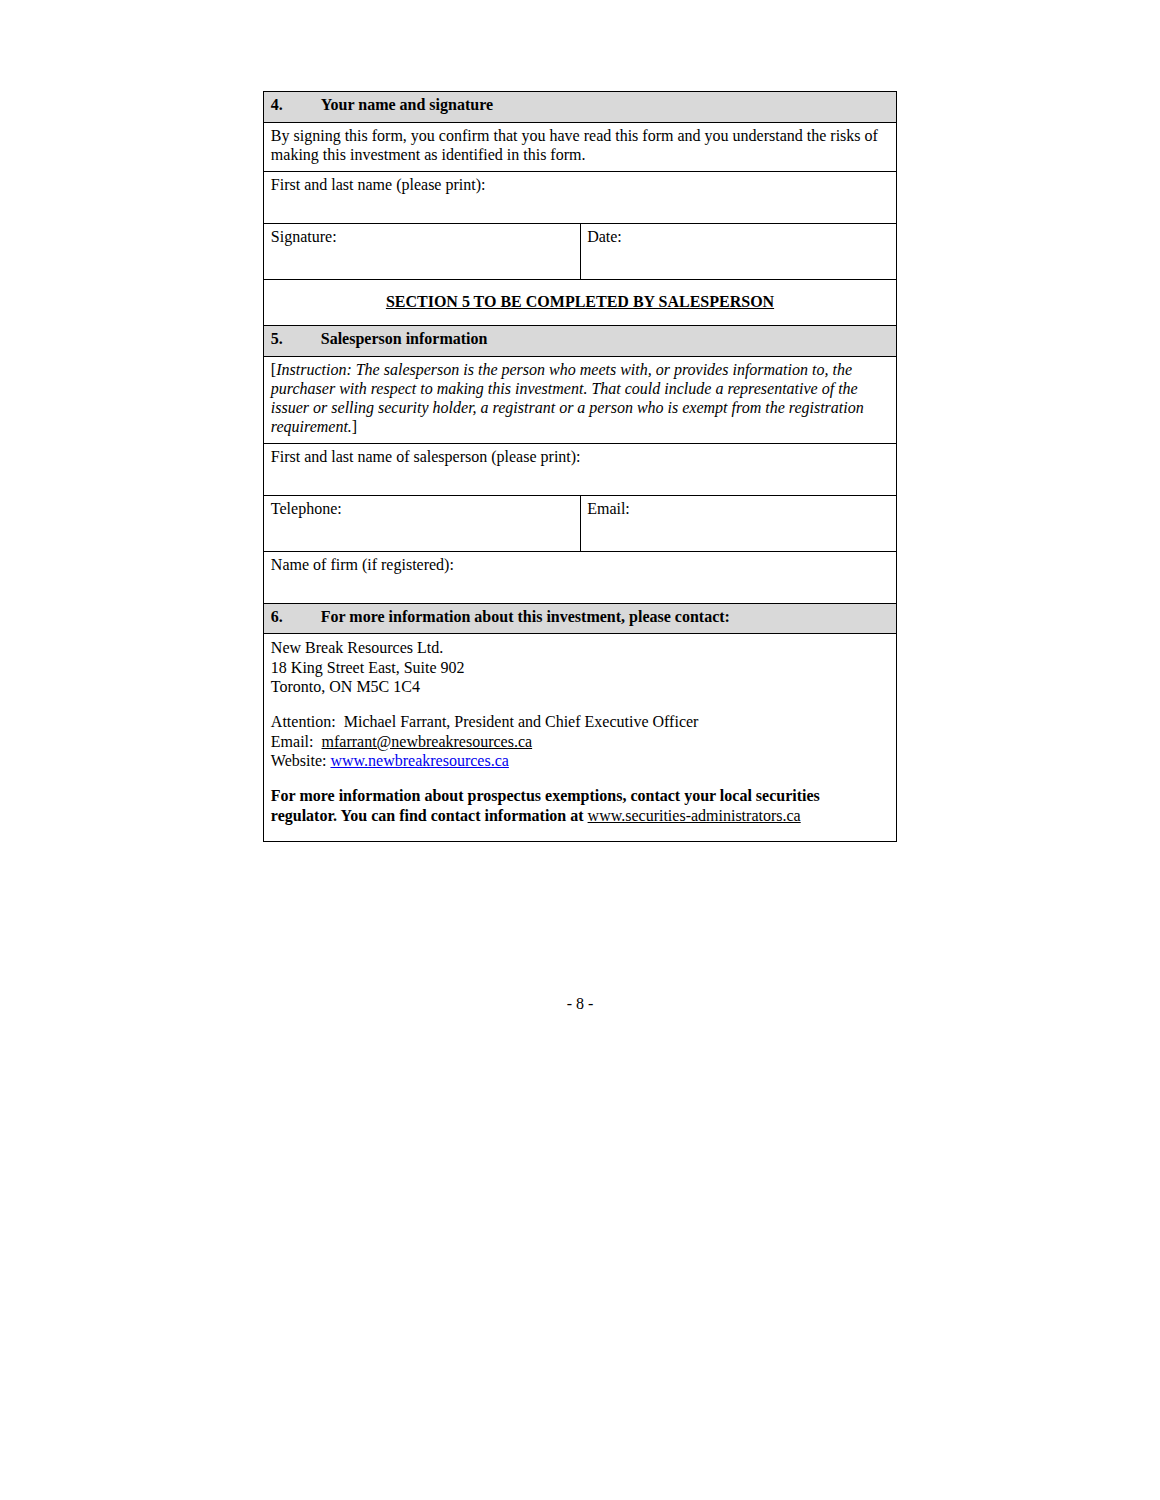| 4. Your name and signature |
| By signing this form, you confirm that you have read this form and you understand the risks of making this investment as identified in this form. |
| First and last name (please print): |
| Signature: | Date: |
| SECTION 5 TO BE COMPLETED BY SALESPERSON |
| 5. Salesperson information |
| [ Instruction: The salesperson is the person who meets with, or provides information to, the purchaser with respect to making this investment. That could include a representative of the issuer or selling security holder, a registrant or a person who is exempt from the registration requirement. ] |
| First and last name of salesperson (please print): |
| Telephone: | Email: |
| Name of firm (if registered): |
| 6. For more information about this investment, please contact: |
| New Break Resources Ltd. 18 King Street East, Suite 902 Toronto, ON M5C 1C4 Attention: Michael Farrant, President and Chief Executive Officer Email: mfarrant@newbreakresources.ca Website: www.newbreakresources.ca For more information about prospectus exemptions, contact your local securities regulator. You can find contact information at www.securities-administrators.ca |
- 8 -